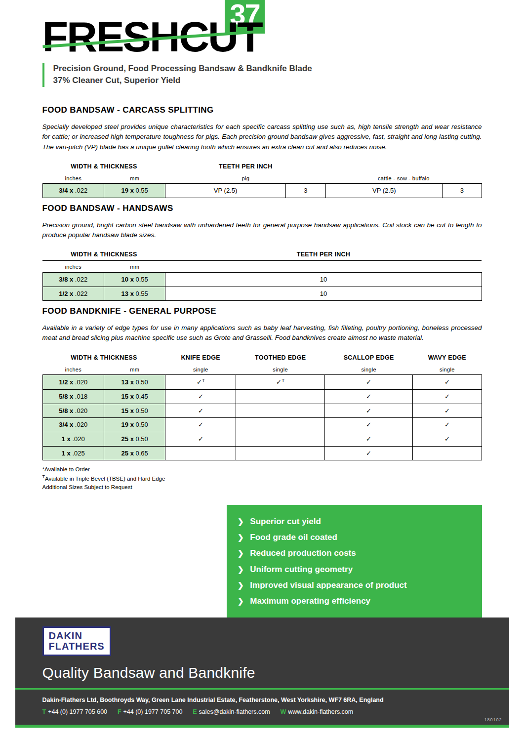37
FRESHCUT
Precision Ground, Food Processing Bandsaw & Bandknife Blade
37% Cleaner Cut, Superior Yield
FOOD BANDSAW - CARCASS SPLITTING
Specially developed steel provides unique characteristics for each specific carcass splitting use such as, high tensile strength and wear resistance for cattle; or increased high temperature toughness for pigs. Each precision ground bandsaw gives aggressive, fast, straight and long lasting cutting. The vari-pitch (VP) blade has a unique gullet clearing tooth which ensures an extra clean cut and also reduces noise.
| WIDTH & THICKNESS | TEETH PER INCH | |
| --- | --- | --- |
| inches | mm | pig | cattle - sow - buffalo |
| 3/4 x .022 | 19 x 0.55 | VP (2.5) | 3 | VP (2.5) | 3 |
FOOD BANDSAW - HANDSAWS
Precision ground, bright carbon steel bandsaw with unhardened teeth for general purpose handsaw applications. Coil stock can be cut to length to produce popular handsaw blade sizes.
| WIDTH & THICKNESS | TEETH PER INCH |
| --- | --- |
| inches | mm | |
| 3/8 x .022 | 10 x 0.55 | 10 |
| 1/2 x .022 | 13 x 0.55 | 10 |
FOOD BANDKNIFE - GENERAL PURPOSE
Available in a variety of edge types for use in many applications such as baby leaf harvesting, fish filleting, poultry portioning, boneless processed meat and bread slicing plus machine specific use such as Grote and Grasselli. Food bandknives create almost no waste material.
| WIDTH & THICKNESS | KNIFE EDGE | TOOTHED EDGE | SCALLOP EDGE | WAVY EDGE |
| --- | --- | --- | --- | --- |
| inches | mm | single | single | single | single |
| 1/2 x .020 | 13 x 0.50 | ✓ T | ✓ T | ✓ | ✓ |
| 5/8 x .018 | 15 x 0.45 | ✓ | | ✓ | ✓ |
| 5/8 x .020 | 15 x 0.50 | ✓ | | ✓ | ✓ |
| 3/4 x .020 | 19 x 0.50 | ✓ | | ✓ | ✓ |
| 1 x .020 | 25 x 0.50 | ✓ | | ✓ | ✓ |
| 1 x .025 | 25 x 0.65 | | | ✓ | |
*Available to Order
TAvailable in Triple Bevel (TBSE) and Hard Edge
Additional Sizes Subject to Request
❯Superior cut yield
❯Food grade oil coated
❯Reduced production costs
❯Uniform cutting geometry
❯Improved visual appearance of product
❯Maximum operating efficiency
DAKIN FLATHERS
Quality Bandsaw and Bandknife
Dakin-Flathers Ltd, Boothroyds Way, Green Lane Industrial Estate, Featherstone, West Yorkshire, WF7 6RA, England
T+44 (0) 1977 705 600 F+44 (0) 1977 705 700 Esales@dakin-flathers.com Wwww.dakin-flathers.com
180102